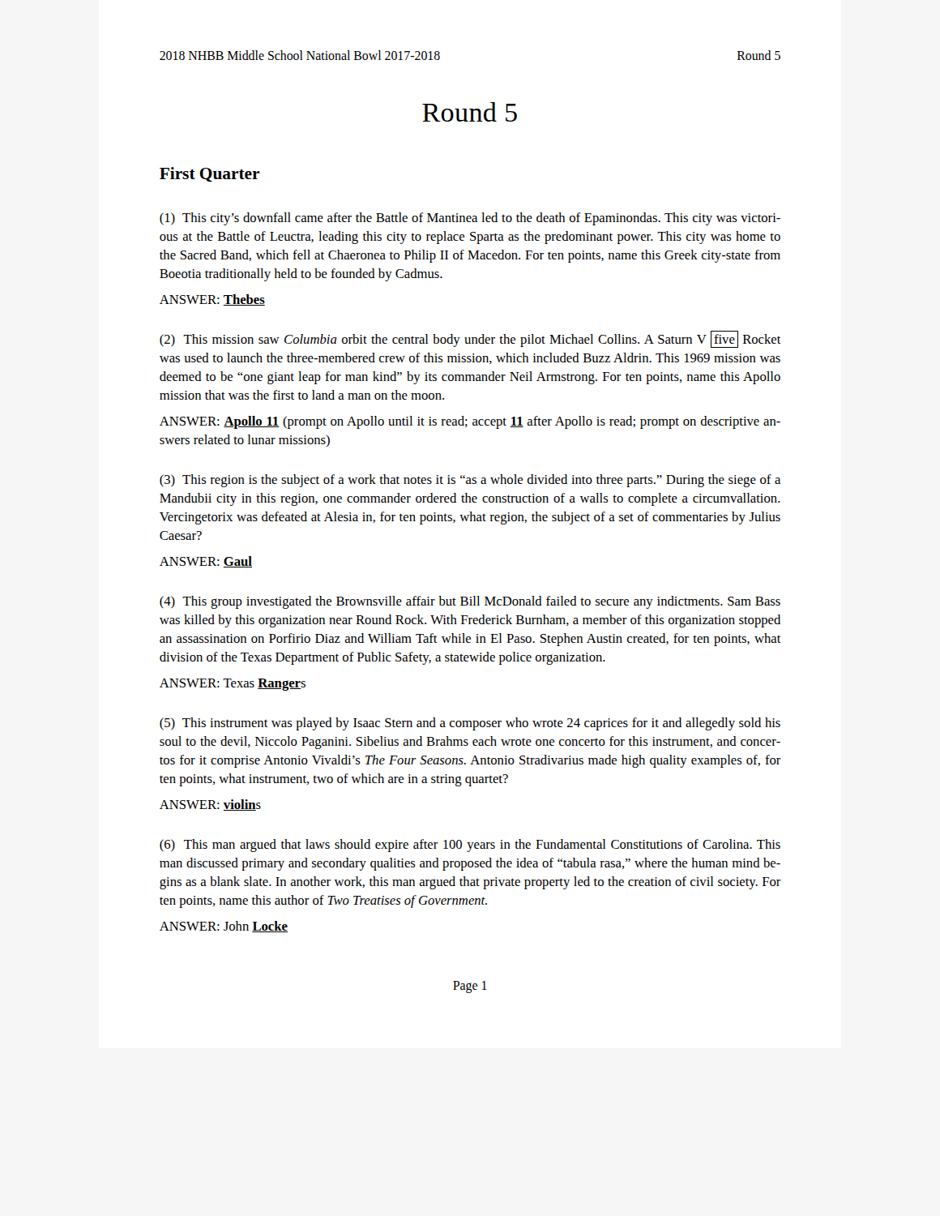2018 NHBB Middle School National Bowl 2017-2018
Round 5
Round 5
First Quarter
(1) This city’s downfall came after the Battle of Mantinea led to the death of Epaminondas. This city was victorious at the Battle of Leuctra, leading this city to replace Sparta as the predominant power. This city was home to the Sacred Band, which fell at Chaeronea to Philip II of Macedon. For ten points, name this Greek city-state from Boeotia traditionally held to be founded by Cadmus.
ANSWER: Thebes
(2) This mission saw Columbia orbit the central body under the pilot Michael Collins. A Saturn V five Rocket was used to launch the three-membered crew of this mission, which included Buzz Aldrin. This 1969 mission was deemed to be “one giant leap for man kind” by its commander Neil Armstrong. For ten points, name this Apollo mission that was the first to land a man on the moon.
ANSWER: Apollo 11 (prompt on Apollo until it is read; accept 11 after Apollo is read; prompt on descriptive answers related to lunar missions)
(3) This region is the subject of a work that notes it is “as a whole divided into three parts.” During the siege of a Mandubii city in this region, one commander ordered the construction of a walls to complete a circumvallation. Vercingetorix was defeated at Alesia in, for ten points, what region, the subject of a set of commentaries by Julius Caesar?
ANSWER: Gaul
(4) This group investigated the Brownsville affair but Bill McDonald failed to secure any indictments. Sam Bass was killed by this organization near Round Rock. With Frederick Burnham, a member of this organization stopped an assassination on Porfirio Diaz and William Taft while in El Paso. Stephen Austin created, for ten points, what division of the Texas Department of Public Safety, a statewide police organization.
ANSWER: Texas Rangers
(5) This instrument was played by Isaac Stern and a composer who wrote 24 caprices for it and allegedly sold his soul to the devil, Niccolo Paganini. Sibelius and Brahms each wrote one concerto for this instrument, and concertos for it comprise Antonio Vivaldi’s The Four Seasons. Antonio Stradivarius made high quality examples of, for ten points, what instrument, two of which are in a string quartet?
ANSWER: violins
(6) This man argued that laws should expire after 100 years in the Fundamental Constitutions of Carolina. This man discussed primary and secondary qualities and proposed the idea of “tabula rasa,” where the human mind begins as a blank slate. In another work, this man argued that private property led to the creation of civil society. For ten points, name this author of Two Treatises of Government.
ANSWER: John Locke
Page 1